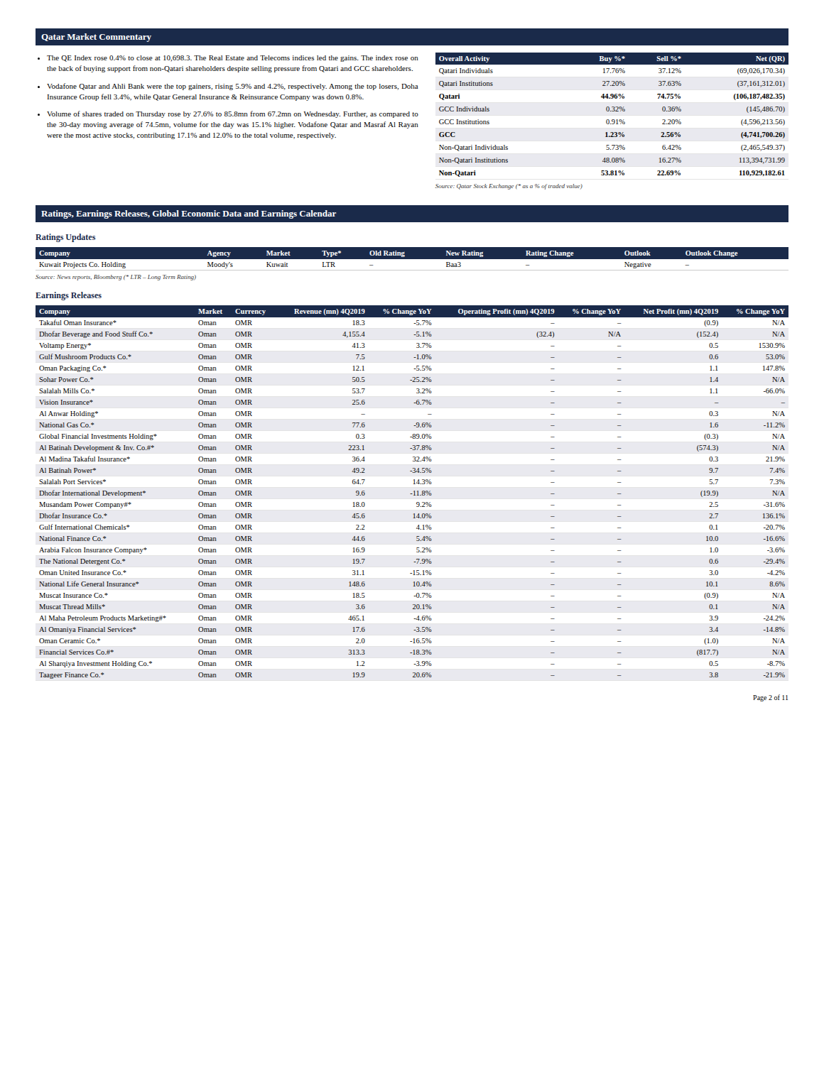Qatar Market Commentary
The QE Index rose 0.4% to close at 10,698.3. The Real Estate and Telecoms indices led the gains. The index rose on the back of buying support from non-Qatari shareholders despite selling pressure from Qatari and GCC shareholders.
Vodafone Qatar and Ahli Bank were the top gainers, rising 5.9% and 4.2%, respectively. Among the top losers, Doha Insurance Group fell 3.4%, while Qatar General Insurance & Reinsurance Company was down 0.8%.
Volume of shares traded on Thursday rose by 27.6% to 85.8mn from 67.2mn on Wednesday. Further, as compared to the 30-day moving average of 74.5mn, volume for the day was 15.1% higher. Vodafone Qatar and Masraf Al Rayan were the most active stocks, contributing 17.1% and 12.0% to the total volume, respectively.
| Overall Activity | Buy %* | Sell %* | Net (QR) |
| --- | --- | --- | --- |
| Qatari Individuals | 17.76% | 37.12% | (69,026,170.34) |
| Qatari Institutions | 27.20% | 37.63% | (37,161,312.01) |
| Qatari | 44.96% | 74.75% | (106,187,482.35) |
| GCC Individuals | 0.32% | 0.36% | (145,486.70) |
| GCC Institutions | 0.91% | 2.20% | (4,596,213.56) |
| GCC | 1.23% | 2.56% | (4,741,700.26) |
| Non-Qatari Individuals | 5.73% | 6.42% | (2,465,549.37) |
| Non-Qatari Institutions | 48.08% | 16.27% | 113,394,731.99 |
| Non-Qatari | 53.81% | 22.69% | 110,929,182.61 |
Source: Qatar Stock Exchange (* as a % of traded value)
Ratings, Earnings Releases, Global Economic Data and Earnings Calendar
Ratings Updates
| Company | Agency | Market | Type* | Old Rating | New Rating | Rating Change | Outlook | Outlook Change |
| --- | --- | --- | --- | --- | --- | --- | --- | --- |
| Kuwait Projects Co. Holding | Moody's | Kuwait | LTR | – | Baa3 | – | Negative | – |
Source: News reports, Bloomberg (* LTR – Long Term Rating)
Earnings Releases
| Company | Market | Currency | Revenue (mn) 4Q2019 | % Change YoY | Operating Profit (mn) 4Q2019 | % Change YoY | Net Profit (mn) 4Q2019 | % Change YoY |
| --- | --- | --- | --- | --- | --- | --- | --- | --- |
| Takaful Oman Insurance* | Oman | OMR | 18.3 | -5.7% | – | – | (0.9) | N/A |
| Dhofar Beverage and Food Stuff Co.* | Oman | OMR | 4,155.4 | -5.1% | (32.4) | N/A | (152.4) | N/A |
| Voltamp Energy* | Oman | OMR | 41.3 | 3.7% | – | – | 0.5 | 1530.9% |
| Gulf Mushroom Products Co.* | Oman | OMR | 7.5 | -1.0% | – | – | 0.6 | 53.0% |
| Oman Packaging Co.* | Oman | OMR | 12.1 | -5.5% | – | – | 1.1 | 147.8% |
| Sohar Power Co.* | Oman | OMR | 50.5 | -25.2% | – | – | 1.4 | N/A |
| Salalah Mills Co.* | Oman | OMR | 53.7 | 3.2% | – | – | 1.1 | -66.0% |
| Vision Insurance* | Oman | OMR | 25.6 | -6.7% | – | – | – | – |
| Al Anwar Holding* | Oman | OMR | – | – | – | – | 0.3 | N/A |
| National Gas Co.* | Oman | OMR | 77.6 | -9.6% | – | – | 1.6 | -11.2% |
| Global Financial Investments Holding* | Oman | OMR | 0.3 | -89.0% | – | – | (0.3) | N/A |
| Al Batinah Development & Inv. Co.#* | Oman | OMR | 223.1 | -37.8% | – | – | (574.3) | N/A |
| Al Madina Takaful Insurance* | Oman | OMR | 36.4 | 32.4% | – | – | 0.3 | 21.9% |
| Al Batinah Power* | Oman | OMR | 49.2 | -34.5% | – | – | 9.7 | 7.4% |
| Salalah Port Services* | Oman | OMR | 64.7 | 14.3% | – | – | 5.7 | 7.3% |
| Dhofar International Development* | Oman | OMR | 9.6 | -11.8% | – | – | (19.9) | N/A |
| Musandam Power Company#* | Oman | OMR | 18.0 | 9.2% | – | – | 2.5 | -31.6% |
| Dhofar Insurance Co.* | Oman | OMR | 45.6 | 14.0% | – | – | 2.7 | 136.1% |
| Gulf International Chemicals* | Oman | OMR | 2.2 | 4.1% | – | – | 0.1 | -20.7% |
| National Finance Co.* | Oman | OMR | 44.6 | 5.4% | – | – | 10.0 | -16.6% |
| Arabia Falcon Insurance Company* | Oman | OMR | 16.9 | 5.2% | – | – | 1.0 | -3.6% |
| The National Detergent Co.* | Oman | OMR | 19.7 | -7.9% | – | – | 0.6 | -29.4% |
| Oman United Insurance Co.* | Oman | OMR | 31.1 | -15.1% | – | – | 3.0 | -4.2% |
| National Life General Insurance* | Oman | OMR | 148.6 | 10.4% | – | – | 10.1 | 8.6% |
| Muscat Insurance Co.* | Oman | OMR | 18.5 | -0.7% | – | – | (0.9) | N/A |
| Muscat Thread Mills* | Oman | OMR | 3.6 | 20.1% | – | – | 0.1 | N/A |
| Al Maha Petroleum Products Marketing#* | Oman | OMR | 465.1 | -4.6% | – | – | 3.9 | -24.2% |
| Al Omaniya Financial Services* | Oman | OMR | 17.6 | -3.5% | – | – | 3.4 | -14.8% |
| Oman Ceramic Co.* | Oman | OMR | 2.0 | -16.5% | – | – | (1.0) | N/A |
| Financial Services Co.#* | Oman | OMR | 313.3 | -18.3% | – | – | (817.7) | N/A |
| Al Sharqiya Investment Holding Co.* | Oman | OMR | 1.2 | -3.9% | – | – | 0.5 | -8.7% |
| Taageer Finance Co.* | Oman | OMR | 19.9 | 20.6% | – | – | 3.8 | -21.9% |
Page 2 of 11